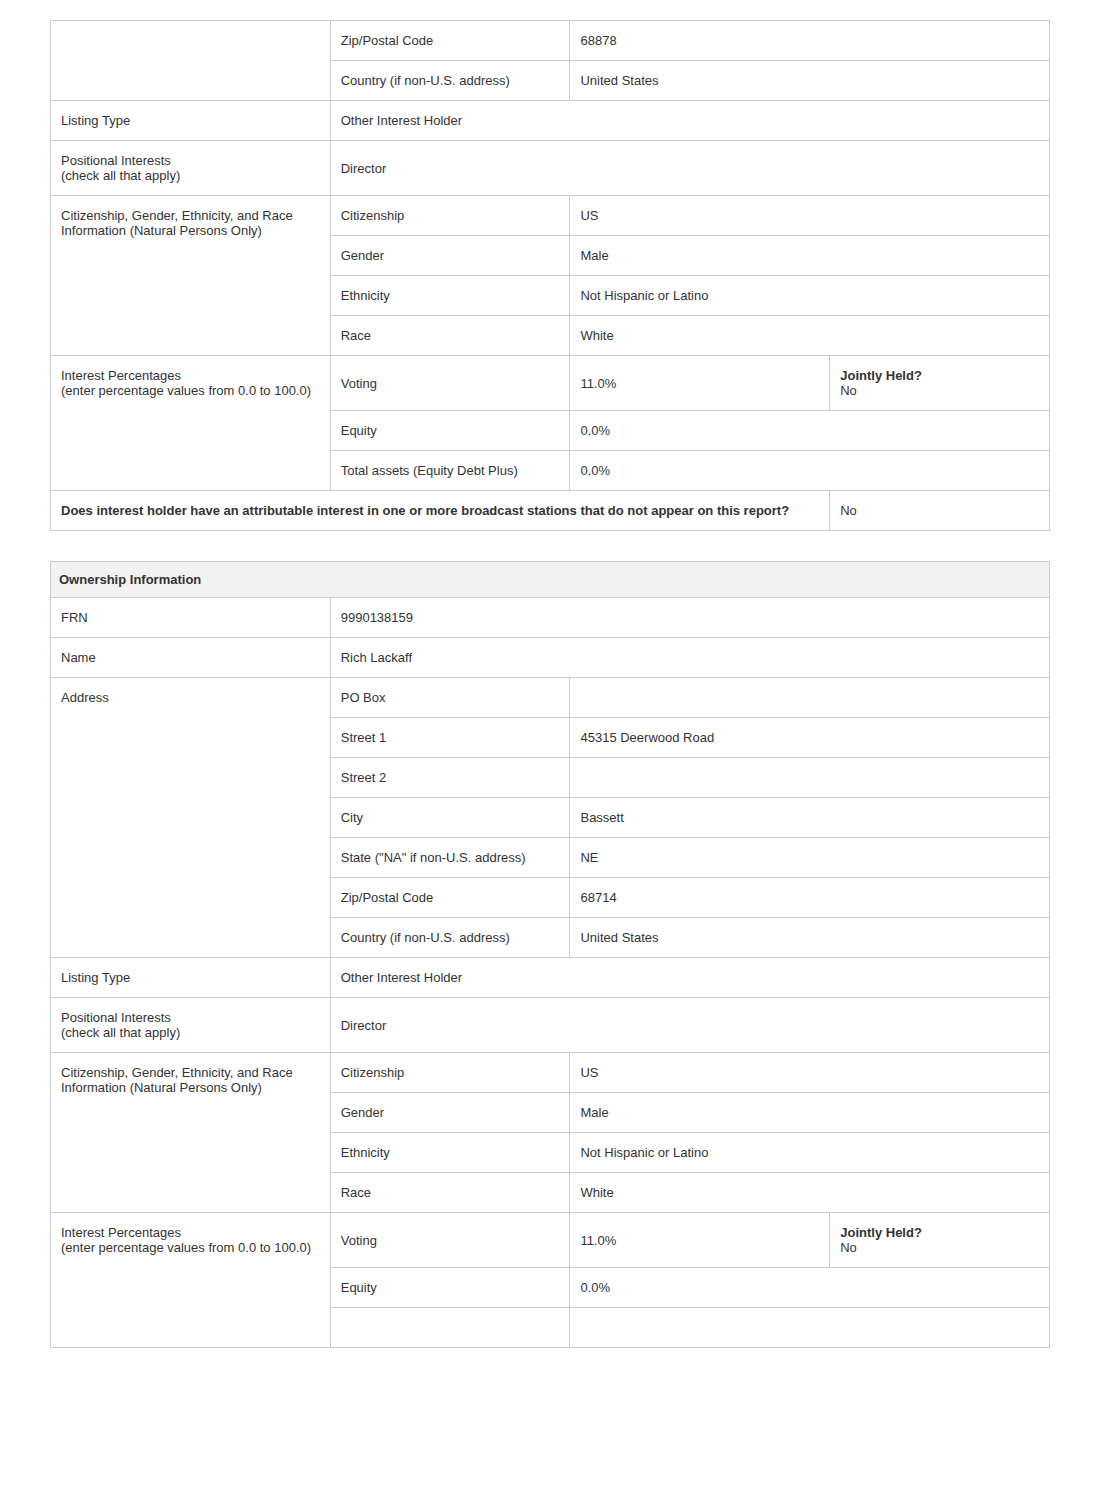| | Zip/Postal Code | 68878 |
| Country (if non-U.S. address) | United States |
| Listing Type | Other Interest Holder |
| Positional Interests (check all that apply) | Director |
| Citizenship, Gender, Ethnicity, and Race Information (Natural Persons Only) | Citizenship | US |
| Gender | Male |
| Ethnicity | Not Hispanic or Latino |
| Race | White |
| Interest Percentages (enter percentage values from 0.0 to 100.0) | Voting | 11.0% | Jointly Held? No |
| Equity | 0.0% |
| Total assets (Equity Debt Plus) | 0.0% |
| Does interest holder have an attributable interest in one or more broadcast stations that do not appear on this report? | No |
Ownership Information
| FRN | 9990138159 |
| Name | Rich Lackaff |
| Address | PO Box | |
| Street 1 | 45315 Deerwood Road |
| Street 2 | |
| City | Bassett |
| State ("NA" if non-U.S. address) | NE |
| Zip/Postal Code | 68714 |
| Country (if non-U.S. address) | United States |
| Listing Type | Other Interest Holder |
| Positional Interests (check all that apply) | Director |
| Citizenship, Gender, Ethnicity, and Race Information (Natural Persons Only) | Citizenship | US |
| Gender | Male |
| Ethnicity | Not Hispanic or Latino |
| Race | White |
| Interest Percentages (enter percentage values from 0.0 to 100.0) | Voting | 11.0% | Jointly Held? No |
| Equity | 0.0% |